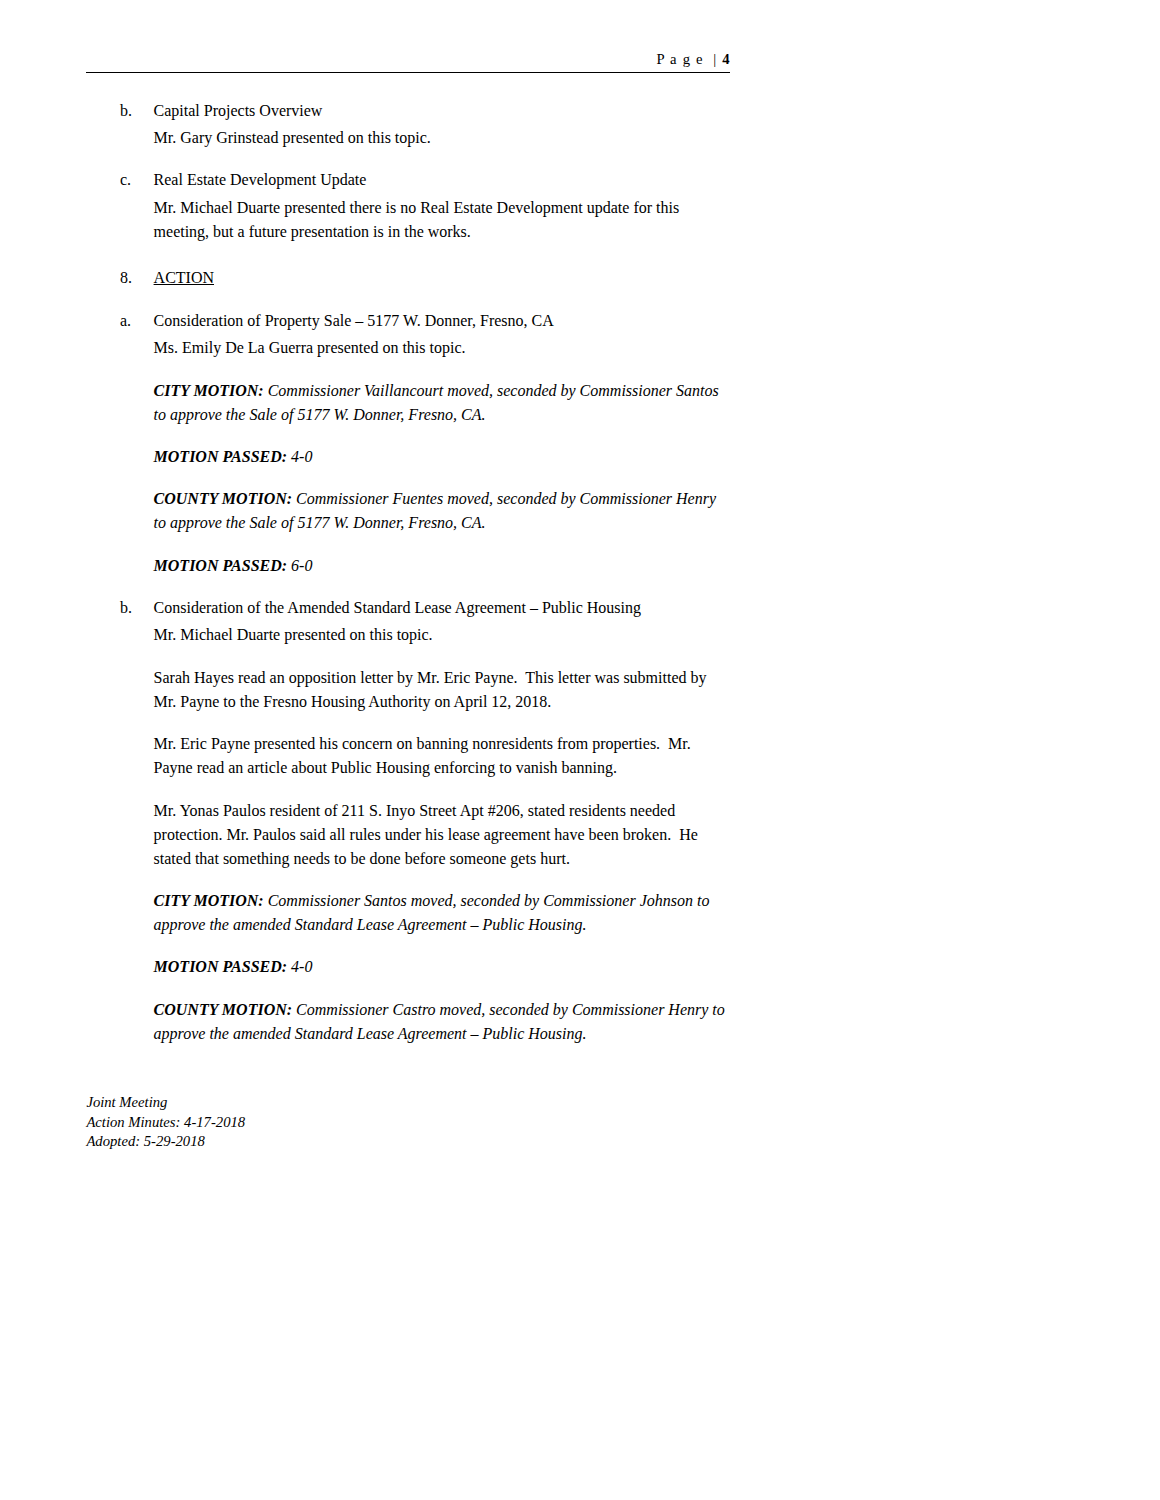P a g e | 4
b.
Capital Projects Overview
Mr. Gary Grinstead presented on this topic.
c.
Real Estate Development Update
Mr. Michael Duarte presented there is no Real Estate Development update for this meeting, but a future presentation is in the works.
8.
ACTION
a.
Consideration of Property Sale – 5177 W. Donner, Fresno, CA
Ms. Emily De La Guerra presented on this topic.
CITY MOTION: Commissioner Vaillancourt moved, seconded by Commissioner Santos to approve the Sale of 5177 W. Donner, Fresno, CA.
MOTION PASSED: 4-0
COUNTY MOTION: Commissioner Fuentes moved, seconded by Commissioner Henry to approve the Sale of 5177 W. Donner, Fresno, CA.
MOTION PASSED: 6-0
b.
Consideration of the Amended Standard Lease Agreement – Public Housing
Mr. Michael Duarte presented on this topic.
Sarah Hayes read an opposition letter by Mr. Eric Payne. This letter was submitted by Mr. Payne to the Fresno Housing Authority on April 12, 2018.
Mr. Eric Payne presented his concern on banning nonresidents from properties. Mr. Payne read an article about Public Housing enforcing to vanish banning.
Mr. Yonas Paulos resident of 211 S. Inyo Street Apt #206, stated residents needed protection. Mr. Paulos said all rules under his lease agreement have been broken. He stated that something needs to be done before someone gets hurt.
CITY MOTION: Commissioner Santos moved, seconded by Commissioner Johnson to approve the amended Standard Lease Agreement – Public Housing.
MOTION PASSED: 4-0
COUNTY MOTION: Commissioner Castro moved, seconded by Commissioner Henry to approve the amended Standard Lease Agreement – Public Housing.
Joint Meeting
Action Minutes: 4-17-2018
Adopted: 5-29-2018